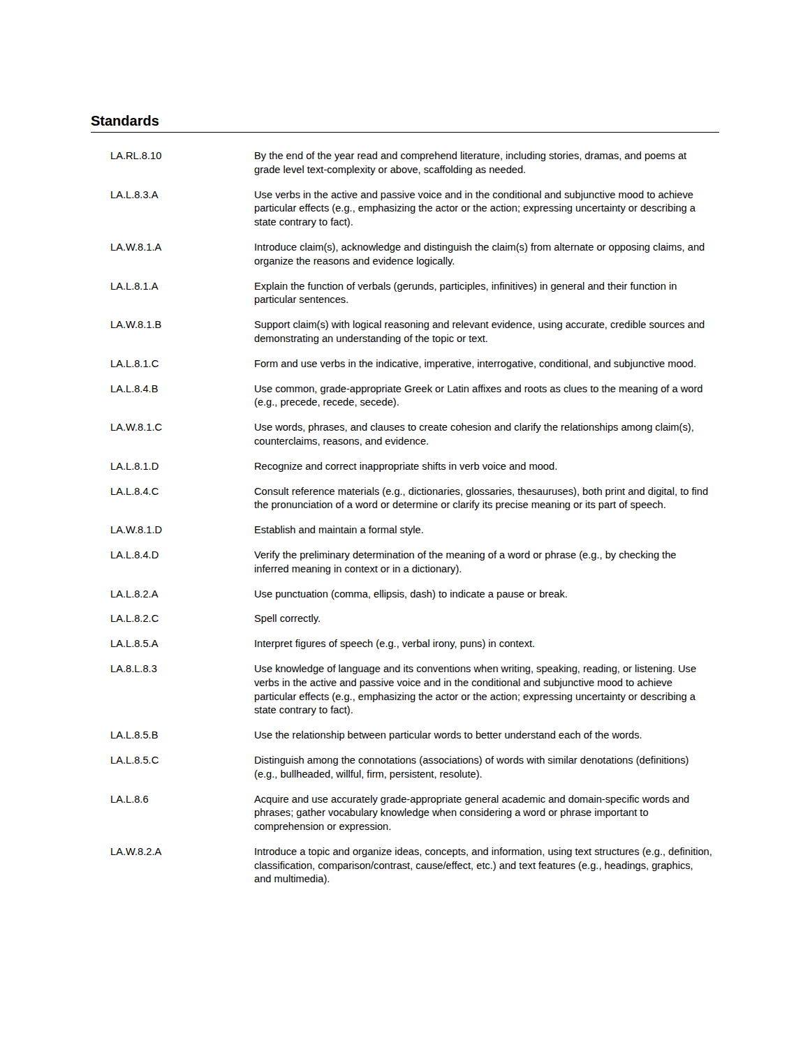Standards
| LA.RL.8.10 | By the end of the year read and comprehend literature, including stories, dramas, and poems at grade level text-complexity or above, scaffolding as needed. |
| LA.L.8.3.A | Use verbs in the active and passive voice and in the conditional and subjunctive mood to achieve particular effects (e.g., emphasizing the actor or the action; expressing uncertainty or describing a state contrary to fact). |
| LA.W.8.1.A | Introduce claim(s), acknowledge and distinguish the claim(s) from alternate or opposing claims, and organize the reasons and evidence logically. |
| LA.L.8.1.A | Explain the function of verbals (gerunds, participles, infinitives) in general and their function in particular sentences. |
| LA.W.8.1.B | Support claim(s) with logical reasoning and relevant evidence, using accurate, credible sources and demonstrating an understanding of the topic or text. |
| LA.L.8.1.C | Form and use verbs in the indicative, imperative, interrogative, conditional, and subjunctive mood. |
| LA.L.8.4.B | Use common, grade-appropriate Greek or Latin affixes and roots as clues to the meaning of a word (e.g., precede, recede, secede). |
| LA.W.8.1.C | Use words, phrases, and clauses to create cohesion and clarify the relationships among claim(s), counterclaims, reasons, and evidence. |
| LA.L.8.1.D | Recognize and correct inappropriate shifts in verb voice and mood. |
| LA.L.8.4.C | Consult reference materials (e.g., dictionaries, glossaries, thesauruses), both print and digital, to find the pronunciation of a word or determine or clarify its precise meaning or its part of speech. |
| LA.W.8.1.D | Establish and maintain a formal style. |
| LA.L.8.4.D | Verify the preliminary determination of the meaning of a word or phrase (e.g., by checking the inferred meaning in context or in a dictionary). |
| LA.L.8.2.A | Use punctuation (comma, ellipsis, dash) to indicate a pause or break. |
| LA.L.8.2.C | Spell correctly. |
| LA.L.8.5.A | Interpret figures of speech (e.g., verbal irony, puns) in context. |
| LA.8.L.8.3 | Use knowledge of language and its conventions when writing, speaking, reading, or listening. Use verbs in the active and passive voice and in the conditional and subjunctive mood to achieve particular effects (e.g., emphasizing the actor or the action; expressing uncertainty or describing a state contrary to fact). |
| LA.L.8.5.B | Use the relationship between particular words to better understand each of the words. |
| LA.L.8.5.C | Distinguish among the connotations (associations) of words with similar denotations (definitions) (e.g., bullheaded, willful, firm, persistent, resolute). |
| LA.L.8.6 | Acquire and use accurately grade-appropriate general academic and domain-specific words and phrases; gather vocabulary knowledge when considering a word or phrase important to comprehension or expression. |
| LA.W.8.2.A | Introduce a topic and organize ideas, concepts, and information, using text structures (e.g., definition, classification, comparison/contrast, cause/effect, etc.) and text features (e.g., headings, graphics, and multimedia). |